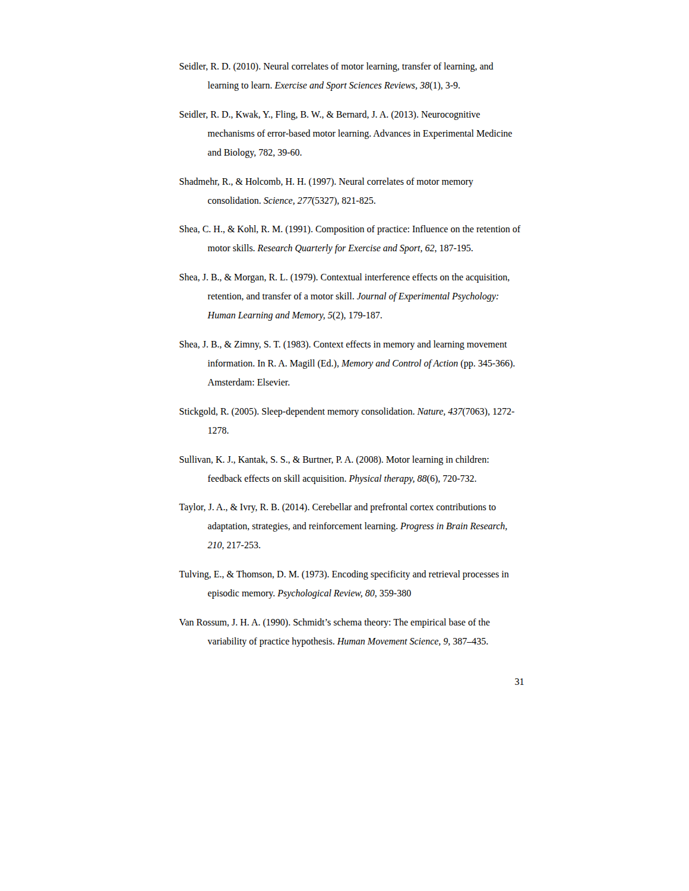Seidler, R. D. (2010). Neural correlates of motor learning, transfer of learning, and learning to learn. Exercise and Sport Sciences Reviews, 38(1), 3-9.
Seidler, R. D., Kwak, Y., Fling, B. W., & Bernard, J. A. (2013). Neurocognitive mechanisms of error-based motor learning. Advances in Experimental Medicine and Biology, 782, 39-60.
Shadmehr, R., & Holcomb, H. H. (1997). Neural correlates of motor memory consolidation. Science, 277(5327), 821-825.
Shea, C. H., & Kohl, R. M. (1991). Composition of practice: Influence on the retention of motor skills. Research Quarterly for Exercise and Sport, 62, 187-195.
Shea, J. B., & Morgan, R. L. (1979). Contextual interference effects on the acquisition, retention, and transfer of a motor skill. Journal of Experimental Psychology: Human Learning and Memory, 5(2), 179-187.
Shea, J. B., & Zimny, S. T. (1983). Context effects in memory and learning movement information. In R. A. Magill (Ed.), Memory and Control of Action (pp. 345-366). Amsterdam: Elsevier.
Stickgold, R. (2005). Sleep-dependent memory consolidation. Nature, 437(7063), 1272-1278.
Sullivan, K. J., Kantak, S. S., & Burtner, P. A. (2008). Motor learning in children: feedback effects on skill acquisition. Physical therapy, 88(6), 720-732.
Taylor, J. A., & Ivry, R. B. (2014). Cerebellar and prefrontal cortex contributions to adaptation, strategies, and reinforcement learning. Progress in Brain Research, 210, 217-253.
Tulving, E., & Thomson, D. M. (1973). Encoding specificity and retrieval processes in episodic memory. Psychological Review, 80, 359-380
Van Rossum, J. H. A. (1990). Schmidt’s schema theory: The empirical base of the variability of practice hypothesis. Human Movement Science, 9, 387–435.
31